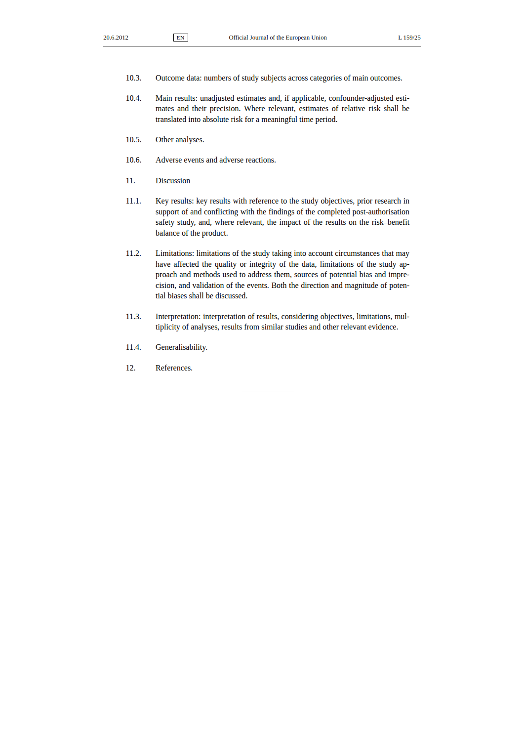20.6.2012
EN
Official Journal of the European Union
L 159/25
10.3.
Outcome data: numbers of study subjects across categories of main outcomes.
10.4.
Main results: unadjusted estimates and, if applicable, confounder-adjusted estimates and their precision. Where relevant, estimates of relative risk shall be translated into absolute risk for a meaningful time period.
10.5.
Other analyses.
10.6.
Adverse events and adverse reactions.
11.
Discussion
11.1.
Key results: key results with reference to the study objectives, prior research in support of and conflicting with the findings of the completed post-authorisation safety study, and, where relevant, the impact of the results on the risk–benefit balance of the product.
11.2.
Limitations: limitations of the study taking into account circumstances that may have affected the quality or integrity of the data, limitations of the study approach and methods used to address them, sources of potential bias and imprecision, and validation of the events. Both the direction and magnitude of potential biases shall be discussed.
11.3.
Interpretation: interpretation of results, considering objectives, limitations, multiplicity of analyses, results from similar studies and other relevant evidence.
11.4.
Generalisability.
12.
References.